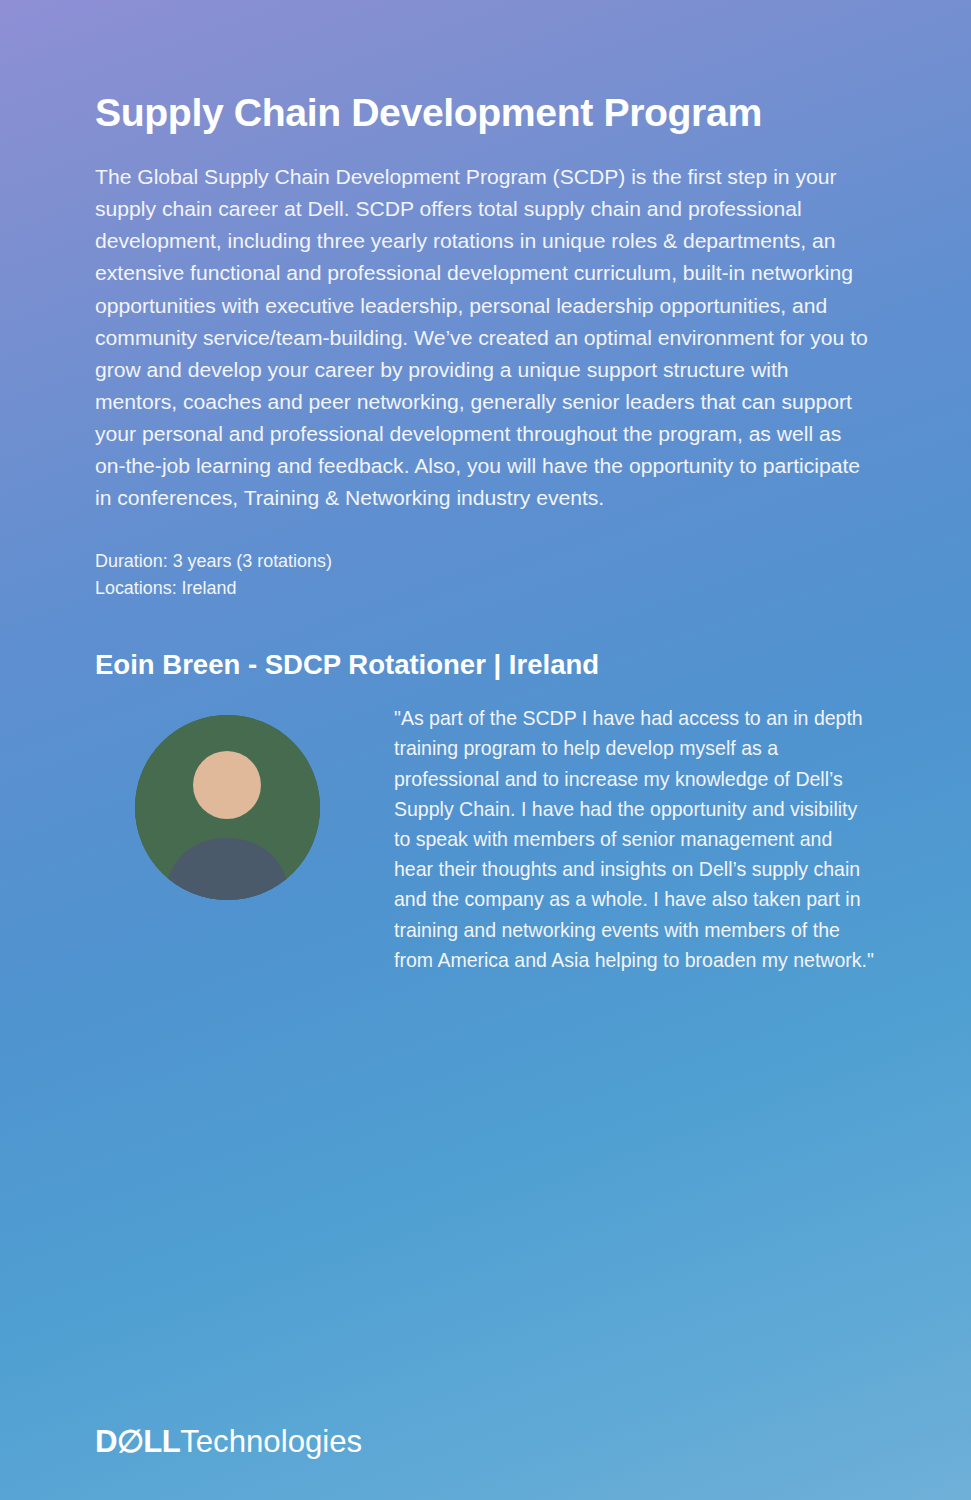Supply Chain Development Program
The Global Supply Chain Development Program (SCDP) is the first step in your supply chain career at Dell. SCDP offers total supply chain and professional development, including three yearly rotations in unique roles & departments, an extensive functional and professional development curriculum, built-in networking opportunities with executive leadership, personal leadership opportunities, and community service/team-building. We’ve created an optimal environment for you to grow and develop your career by providing a unique support structure with mentors, coaches and peer networking, generally senior leaders that can support your personal and professional development throughout the program, as well as on-the-job learning and feedback. Also, you will have the opportunity to participate in conferences, Training & Networking industry events.
Duration: 3 years (3 rotations)
Locations: Ireland
Eoin Breen - SDCP Rotationer | Ireland
"As part of the SCDP I have had access to an in depth training program to help develop myself as a professional and to increase my knowledge of Dell’s Supply Chain. I have had the opportunity and visibility to speak with members of senior management and hear their thoughts and insights on Dell’s supply chain and the company as a whole. I have also taken part in training and networking events with members of the from America and Asia helping to broaden my network."
D∅LL Technologies